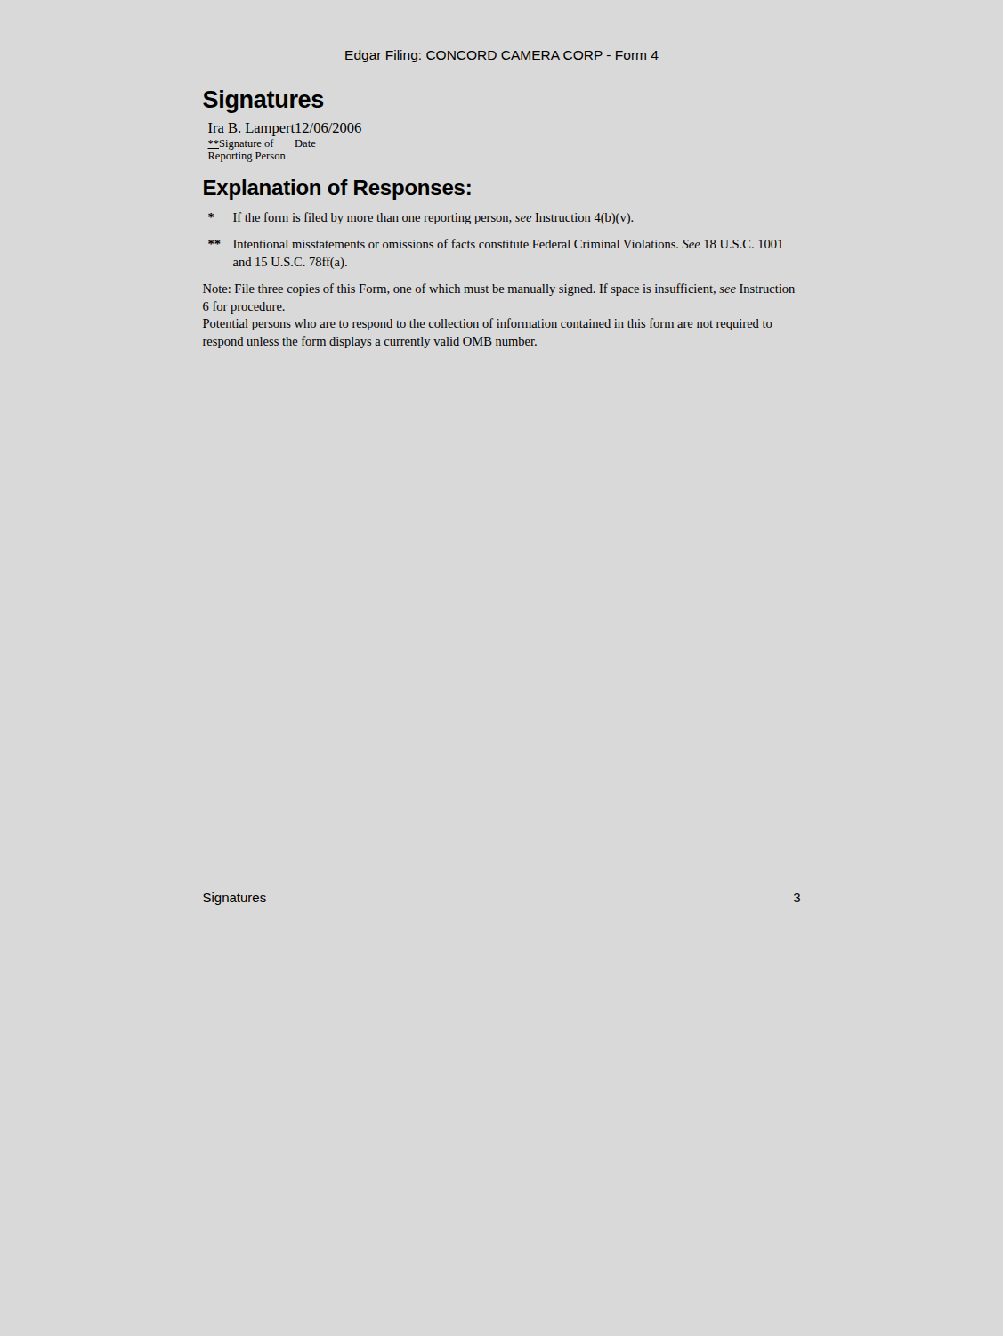Edgar Filing: CONCORD CAMERA CORP - Form 4
Signatures
| Ira B. Lampert | 12/06/2006 |
| ** Signature of Reporting Person | Date |
Explanation of Responses:
*
If the form is filed by more than one reporting person, see Instruction 4(b)(v).
**
Intentional misstatements or omissions of facts constitute Federal Criminal Violations. See 18 U.S.C. 1001 and 15 U.S.C. 78ff(a).
Note: File three copies of this Form, one of which must be manually signed. If space is insufficient, see Instruction 6 for procedure.
Potential persons who are to respond to the collection of information contained in this form are not required to respond unless the form displays a currently valid OMB number.
Signatures 3